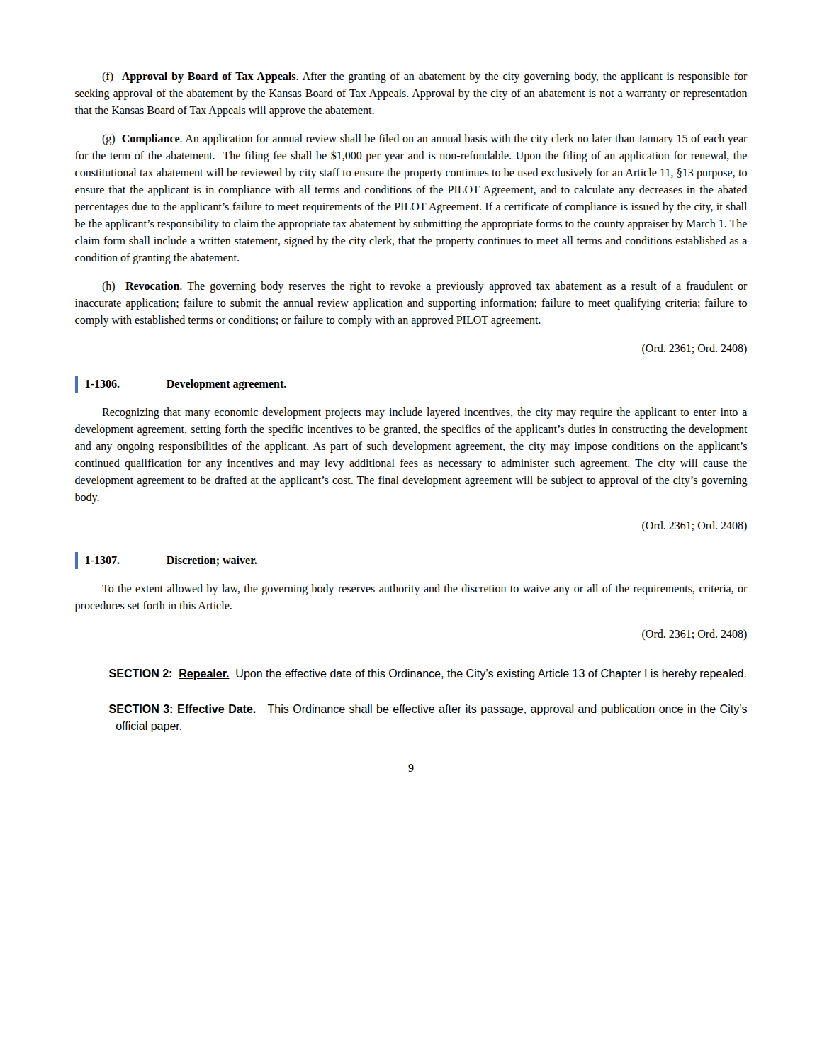(f) Approval by Board of Tax Appeals. After the granting of an abatement by the city governing body, the applicant is responsible for seeking approval of the abatement by the Kansas Board of Tax Appeals. Approval by the city of an abatement is not a warranty or representation that the Kansas Board of Tax Appeals will approve the abatement.
(g) Compliance. An application for annual review shall be filed on an annual basis with the city clerk no later than January 15 of each year for the term of the abatement. The filing fee shall be $1,000 per year and is non-refundable. Upon the filing of an application for renewal, the constitutional tax abatement will be reviewed by city staff to ensure the property continues to be used exclusively for an Article 11, §13 purpose, to ensure that the applicant is in compliance with all terms and conditions of the PILOT Agreement, and to calculate any decreases in the abated percentages due to the applicant’s failure to meet requirements of the PILOT Agreement. If a certificate of compliance is issued by the city, it shall be the applicant’s responsibility to claim the appropriate tax abatement by submitting the appropriate forms to the county appraiser by March 1. The claim form shall include a written statement, signed by the city clerk, that the property continues to meet all terms and conditions established as a condition of granting the abatement.
(h) Revocation. The governing body reserves the right to revoke a previously approved tax abatement as a result of a fraudulent or inaccurate application; failure to submit the annual review application and supporting information; failure to meet qualifying criteria; failure to comply with established terms or conditions; or failure to comply with an approved PILOT agreement.
(Ord. 2361; Ord. 2408)
1-1306. Development agreement.
Recognizing that many economic development projects may include layered incentives, the city may require the applicant to enter into a development agreement, setting forth the specific incentives to be granted, the specifics of the applicant’s duties in constructing the development and any ongoing responsibilities of the applicant. As part of such development agreement, the city may impose conditions on the applicant’s continued qualification for any incentives and may levy additional fees as necessary to administer such agreement. The city will cause the development agreement to be drafted at the applicant’s cost. The final development agreement will be subject to approval of the city’s governing body.
(Ord. 2361; Ord. 2408)
1-1307. Discretion; waiver.
To the extent allowed by law, the governing body reserves authority and the discretion to waive any or all of the requirements, criteria, or procedures set forth in this Article.
(Ord. 2361; Ord. 2408)
SECTION 2: Repealer. Upon the effective date of this Ordinance, the City’s existing Article 13 of Chapter I is hereby repealed.
SECTION 3: Effective Date. This Ordinance shall be effective after its passage, approval and publication once in the City’s official paper.
9